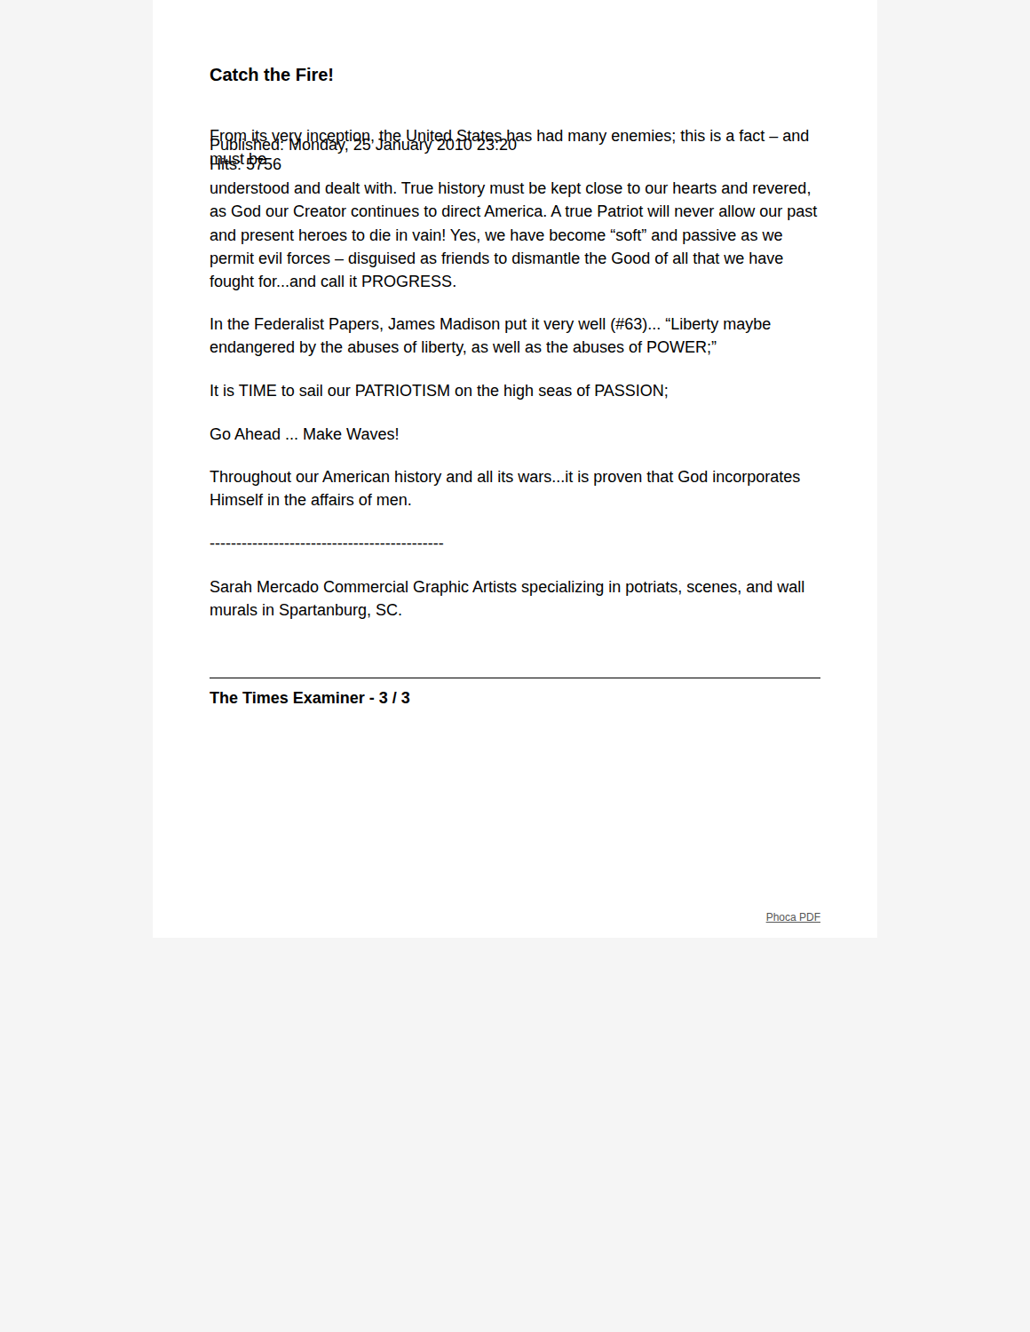Catch the Fire!
Published: Monday, 25 January 2010 23:20
Hits: 5756
From its very inception, the United States has had many enemies; this is a fact – and must be
understood and dealt with. True history must be kept close to our hearts and revered, as God our Creator continues to direct America. A true Patriot will never allow our past and present heroes to die in vain! Yes, we have become “soft” and passive as we permit evil forces – disguised as friends to dismantle the Good of all that we have fought for...and call it PROGRESS.
In the Federalist Papers, James Madison put it very well (#63)... “Liberty maybe endangered by the abuses of liberty, as well as the abuses of POWER;”
It is TIME to sail our PATRIOTISM on the high seas of PASSION;
Go Ahead ... Make Waves!
Throughout our American history and all its wars...it is proven that God incorporates Himself in the affairs of men.
--------------------------------------------
Sarah Mercado Commercial Graphic Artists specializing in potriats, scenes, and wall murals in Spartanburg, SC.
The Times Examiner - 3 / 3
Phoca PDF